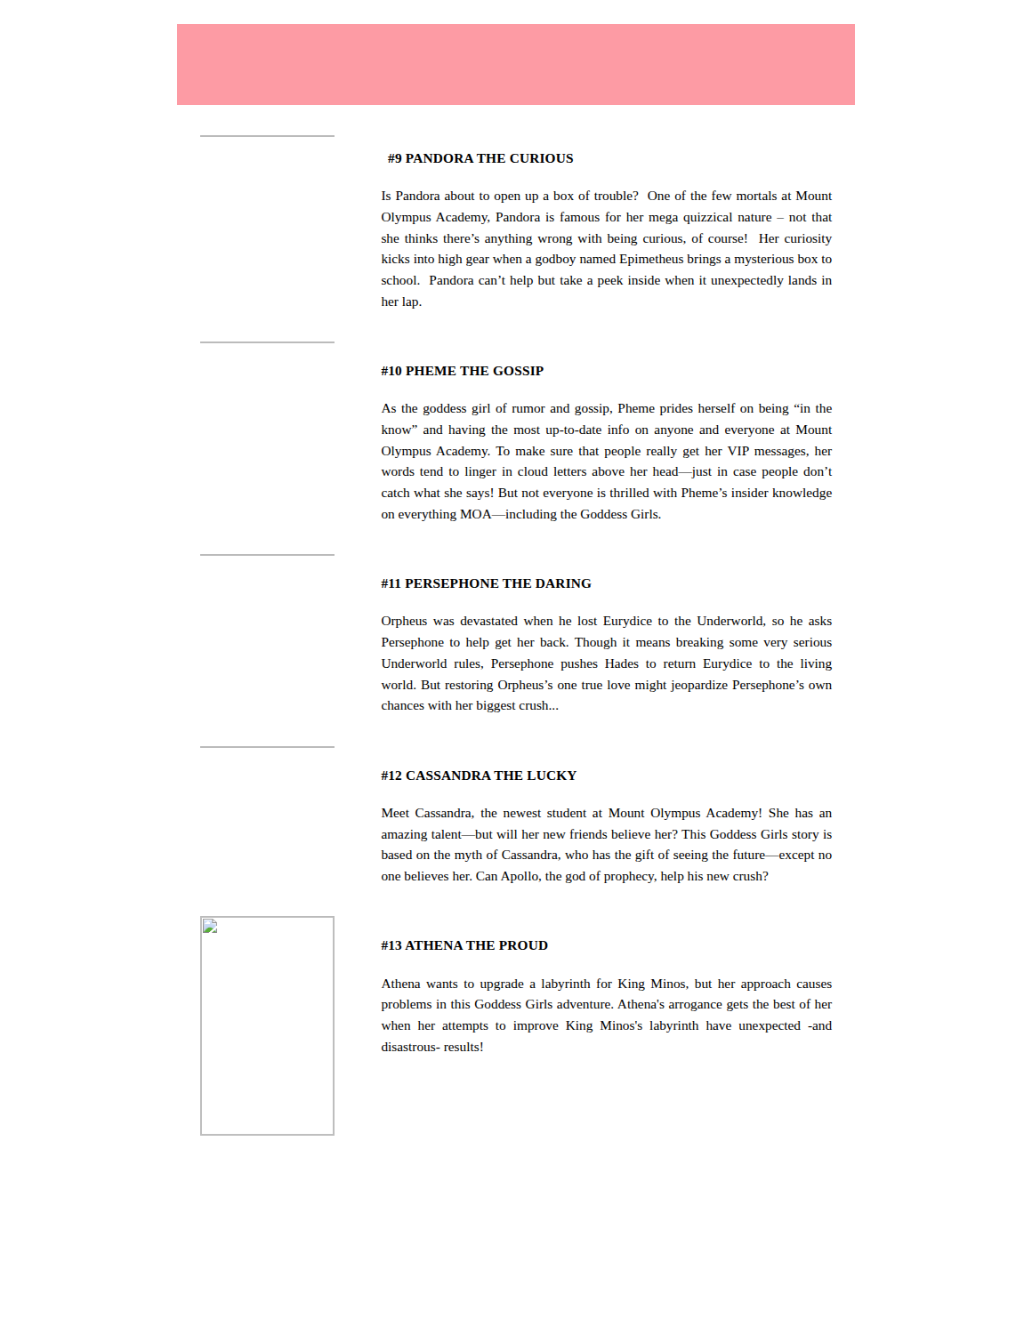#9 PANDORA THE CURIOUS
Is Pandora about to open up a box of trouble? One of the few mortals at Mount Olympus Academy, Pandora is famous for her mega quizzical nature – not that she thinks there’s anything wrong with being curious, of course! Her curiosity kicks into high gear when a godboy named Epimetheus brings a mysterious box to school. Pandora can’t help but take a peek inside when it unexpectedly lands in her lap.
#10 PHEME THE GOSSIP
As the goddess girl of rumor and gossip, Pheme prides herself on being “in the know” and having the most up-to-date info on anyone and everyone at Mount Olympus Academy. To make sure that people really get her VIP messages, her words tend to linger in cloud letters above her head—just in case people don’t catch what she says! But not everyone is thrilled with Pheme’s insider knowledge on everything MOA—including the Goddess Girls.
#11 PERSEPHONE THE DARING
Orpheus was devastated when he lost Eurydice to the Underworld, so he asks Persephone to help get her back. Though it means breaking some very serious Underworld rules, Persephone pushes Hades to return Eurydice to the living world. But restoring Orpheus’s one true love might jeopardize Persephone’s own chances with her biggest crush...
#12 CASSANDRA THE LUCKY
Meet Cassandra, the newest student at Mount Olympus Academy! She has an amazing talent—but will her new friends believe her? This Goddess Girls story is based on the myth of Cassandra, who has the gift of seeing the future—except no one believes her. Can Apollo, the god of prophecy, help his new crush?
#13 ATHENA THE PROUD
Athena wants to upgrade a labyrinth for King Minos, but her approach causes problems in this Goddess Girls adventure. Athena's arrogance gets the best of her when her attempts to improve King Minos's labyrinth have unexpected -and disastrous- results!